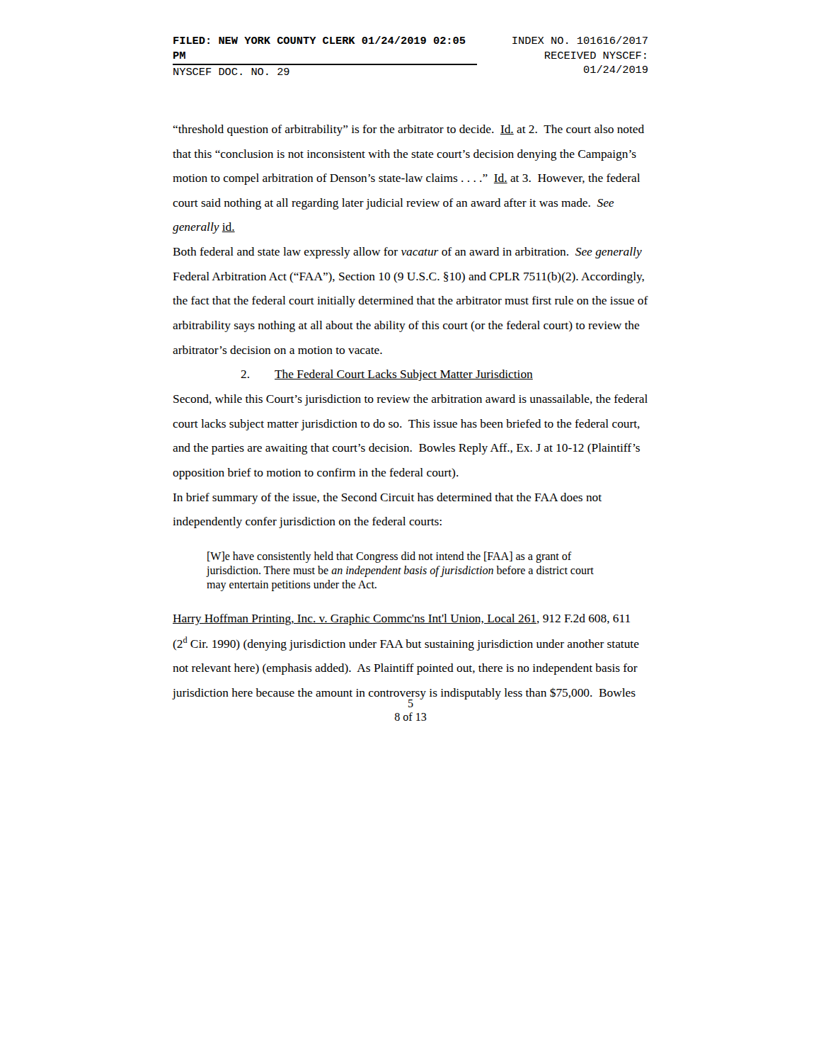FILED: NEW YORK COUNTY CLERK 01/24/2019 02:05 PM
NYSCEF DOC. NO. 29
INDEX NO. 101616/2017
RECEIVED NYSCEF: 01/24/2019
“threshold question of arbitrability” is for the arbitrator to decide. Id. at 2. The court also noted that this “conclusion is not inconsistent with the state court’s decision denying the Campaign’s motion to compel arbitration of Denson’s state-law claims . . . .” Id. at 3. However, the federal court said nothing at all regarding later judicial review of an award after it was made. See generally id.
Both federal and state law expressly allow for vacatur of an award in arbitration. See generally Federal Arbitration Act (“FAA”), Section 10 (9 U.S.C. §10) and CPLR 7511(b)(2). Accordingly, the fact that the federal court initially determined that the arbitrator must first rule on the issue of arbitrability says nothing at all about the ability of this court (or the federal court) to review the arbitrator’s decision on a motion to vacate.
2. The Federal Court Lacks Subject Matter Jurisdiction
Second, while this Court’s jurisdiction to review the arbitration award is unassailable, the federal court lacks subject matter jurisdiction to do so. This issue has been briefed to the federal court, and the parties are awaiting that court’s decision. Bowles Reply Aff., Ex. J at 10-12 (Plaintiff’s opposition brief to motion to confirm in the federal court).
In brief summary of the issue, the Second Circuit has determined that the FAA does not independently confer jurisdiction on the federal courts:
[W]e have consistently held that Congress did not intend the [FAA] as a grant of jurisdiction. There must be an independent basis of jurisdiction before a district court may entertain petitions under the Act.
Harry Hoffman Printing, Inc. v. Graphic Commc'ns Int'l Union, Local 261, 912 F.2d 608, 611 (2d Cir. 1990) (denying jurisdiction under FAA but sustaining jurisdiction under another statute not relevant here) (emphasis added). As Plaintiff pointed out, there is no independent basis for jurisdiction here because the amount in controversy is indisputably less than $75,000. Bowles
5
8 of 13